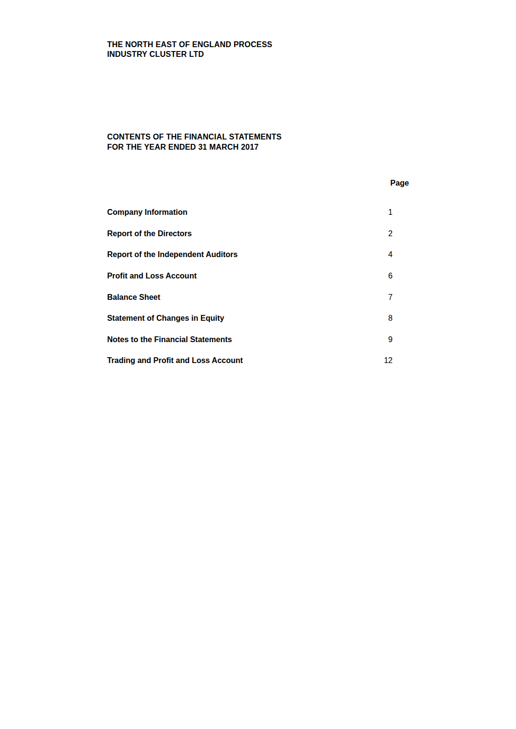THE NORTH EAST OF ENGLAND PROCESS
INDUSTRY CLUSTER LTD
CONTENTS OF THE FINANCIAL STATEMENTS
FOR THE YEAR ENDED 31 MARCH 2017
| | Page |
| --- | --- |
| Company Information | 1 |
| Report of the Directors | 2 |
| Report of the Independent Auditors | 4 |
| Profit and Loss Account | 6 |
| Balance Sheet | 7 |
| Statement of Changes in Equity | 8 |
| Notes to the Financial Statements | 9 |
| Trading and Profit and Loss Account | 12 |